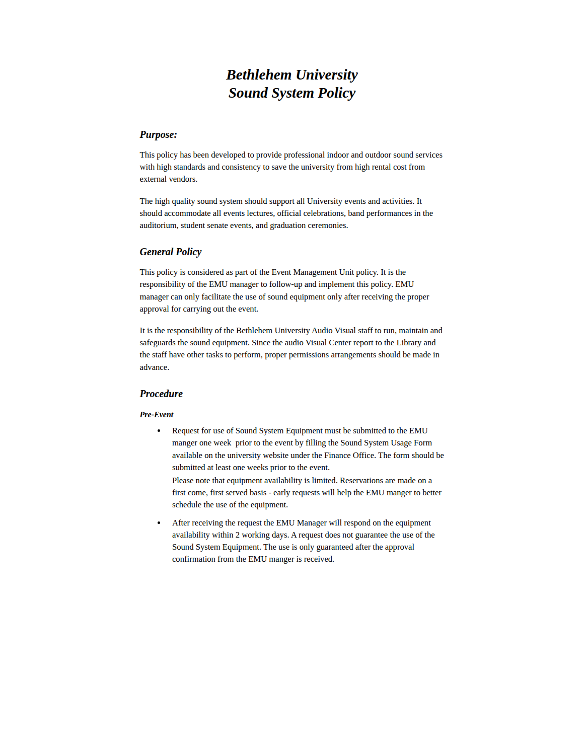Bethlehem University
Sound System Policy
Purpose:
This policy has been developed to provide professional indoor and outdoor sound services with high standards and consistency to save the university from high rental cost from external vendors.
The high quality sound system should support all University events and activities. It should accommodate all events lectures, official celebrations, band performances in the auditorium, student senate events, and graduation ceremonies.
General Policy
This policy is considered as part of the Event Management Unit policy. It is the responsibility of the EMU manager to follow-up and implement this policy. EMU manager can only facilitate the use of sound equipment only after receiving the proper approval for carrying out the event.
It is the responsibility of the Bethlehem University Audio Visual staff to run, maintain and safeguards the sound equipment. Since the audio Visual Center report to the Library and the staff have other tasks to perform, proper permissions arrangements should be made in advance.
Procedure
Pre-Event
Request for use of Sound System Equipment must be submitted to the EMU manger one week prior to the event by filling the Sound System Usage Form available on the university website under the Finance Office. The form should be submitted at least one weeks prior to the event. Please note that equipment availability is limited. Reservations are made on a first come, first served basis - early requests will help the EMU manger to better schedule the use of the equipment.
After receiving the request the EMU Manager will respond on the equipment availability within 2 working days. A request does not guarantee the use of the Sound System Equipment. The use is only guaranteed after the approval confirmation from the EMU manger is received.